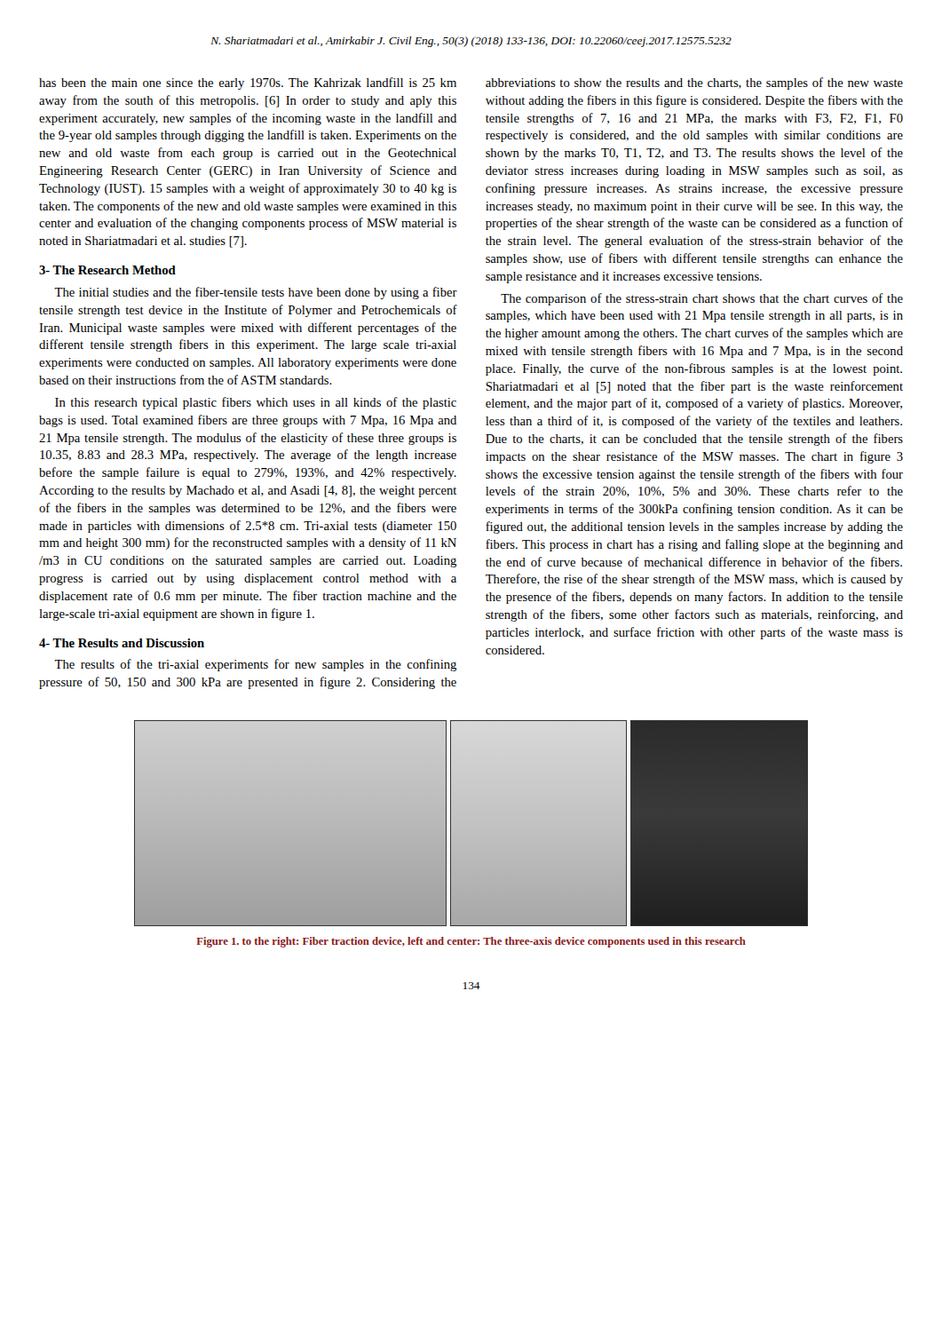N. Shariatmadari et al., Amirkabir J. Civil Eng., 50(3) (2018) 133-136, DOI: 10.22060/ceej.2017.12575.5232
has been the main one since the early 1970s. The Kahrizak landfill is 25 km away from the south of this metropolis. [6] In order to study and aply this experiment accurately, new samples of the incoming waste in the landfill and the 9-year old samples through digging the landfill is taken. Experiments on the new and old waste from each group is carried out in the Geotechnical Engineering Research Center (GERC) in Iran University of Science and Technology (IUST). 15 samples with a weight of approximately 30 to 40 kg is taken. The components of the new and old waste samples were examined in this center and evaluation of the changing components process of MSW material is noted in Shariatmadari et al. studies [7].
3- The Research Method
The initial studies and the fiber-tensile tests have been done by using a fiber tensile strength test device in the Institute of Polymer and Petrochemicals of Iran. Municipal waste samples were mixed with different percentages of the different tensile strength fibers in this experiment. The large scale tri-axial experiments were conducted on samples. All laboratory experiments were done based on their instructions from the of ASTM standards.
In this research typical plastic fibers which uses in all kinds of the plastic bags is used. Total examined fibers are three groups with 7 Mpa, 16 Mpa and 21 Mpa tensile strength. The modulus of the elasticity of these three groups is 10.35, 8.83 and 28.3 MPa, respectively. The average of the length increase before the sample failure is equal to 279%, 193%, and 42% respectively. According to the results by Machado et al, and Asadi [4, 8], the weight percent of the fibers in the samples was determined to be 12%, and the fibers were made in particles with dimensions of 2.5*8 cm. Tri-axial tests (diameter 150 mm and height 300 mm) for the reconstructed samples with a density of 11 kN /m3 in CU conditions on the saturated samples are carried out. Loading progress is carried out by using displacement control method with a displacement rate of 0.6 mm per minute. The fiber traction machine and the large-scale tri-axial equipment are shown in figure 1.
4- The Results and Discussion
The results of the tri-axial experiments for new samples in the confining pressure of 50, 150 and 300 kPa are presented in figure 2. Considering the abbreviations to show the results and the charts, the samples of the new waste without adding the fibers in this figure is considered. Despite the fibers with the tensile strengths of 7, 16 and 21 MPa, the marks with F3, F2, F1, F0 respectively is considered, and the old samples with similar conditions are shown by the marks T0, T1, T2, and T3. The results shows the level of the deviator stress increases during loading in MSW samples such as soil, as confining pressure increases. As strains increase, the excessive pressure increases steady, no maximum point in their curve will be see. In this way, the properties of the shear strength of the waste can be considered as a function of the strain level. The general evaluation of the stress-strain behavior of the samples show, use of fibers with different tensile strengths can enhance the sample resistance and it increases excessive tensions.
The comparison of the stress-strain chart shows that the chart curves of the samples, which have been used with 21 Mpa tensile strength in all parts, is in the higher amount among the others. The chart curves of the samples which are mixed with tensile strength fibers with 16 Mpa and 7 Mpa, is in the second place. Finally, the curve of the non-fibrous samples is at the lowest point. Shariatmadari et al [5] noted that the fiber part is the waste reinforcement element, and the major part of it, composed of a variety of plastics. Moreover, less than a third of it, is composed of the variety of the textiles and leathers. Due to the charts, it can be concluded that the tensile strength of the fibers impacts on the shear resistance of the MSW masses. The chart in figure 3 shows the excessive tension against the tensile strength of the fibers with four levels of the strain 20%, 10%, 5% and 30%. These charts refer to the experiments in terms of the 300kPa confining tension condition. As it can be figured out, the additional tension levels in the samples increase by adding the fibers. This process in chart has a rising and falling slope at the beginning and the end of curve because of mechanical difference in behavior of the fibers. Therefore, the rise of the shear strength of the MSW mass, which is caused by the presence of the fibers, depends on many factors. In addition to the tensile strength of the fibers, some other factors such as materials, reinforcing, and particles interlock, and surface friction with other parts of the waste mass is considered.
Figure 1. to the right: Fiber traction device, left and center: The three-axis device components used in this research
134